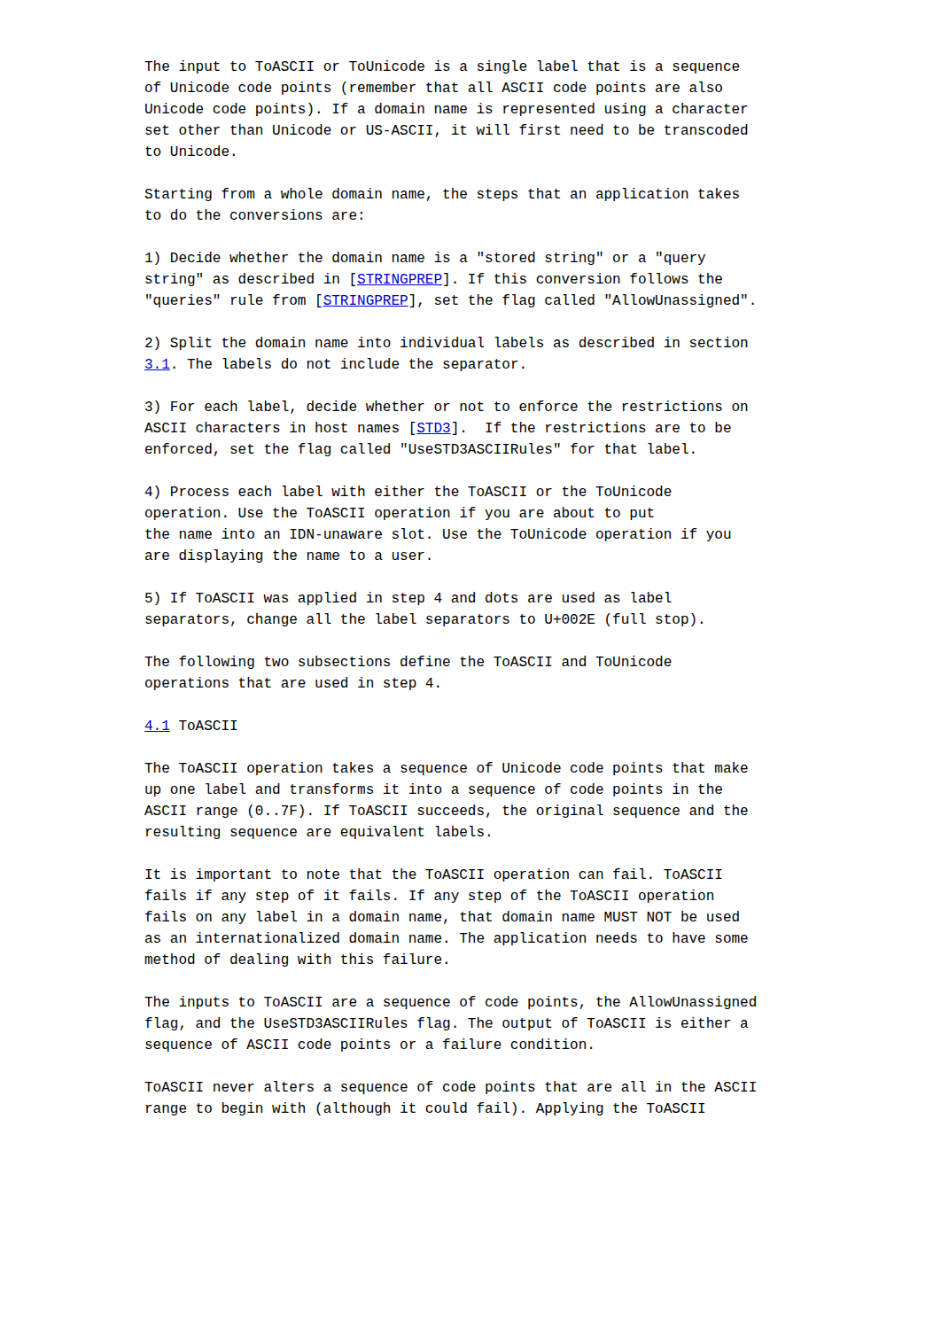The input to ToASCII or ToUnicode is a single label that is a sequence of Unicode code points (remember that all ASCII code points are also Unicode code points). If a domain name is represented using a character set other than Unicode or US-ASCII, it will first need to be transcoded to Unicode.
Starting from a whole domain name, the steps that an application takes to do the conversions are:
1) Decide whether the domain name is a "stored string" or a "query string" as described in [STRINGPREP]. If this conversion follows the "queries" rule from [STRINGPREP], set the flag called "AllowUnassigned".
2) Split the domain name into individual labels as described in section 3.1. The labels do not include the separator.
3) For each label, decide whether or not to enforce the restrictions on ASCII characters in host names [STD3]. If the restrictions are to be enforced, set the flag called "UseSTD3ASCIIRules" for that label.
4) Process each label with either the ToASCII or the ToUnicode operation. Use the ToASCII operation if you are about to put the name into an IDN-unaware slot. Use the ToUnicode operation if you are displaying the name to a user.
5) If ToASCII was applied in step 4 and dots are used as label separators, change all the label separators to U+002E (full stop).
The following two subsections define the ToASCII and ToUnicode operations that are used in step 4.
4.1 ToASCII
The ToASCII operation takes a sequence of Unicode code points that make up one label and transforms it into a sequence of code points in the ASCII range (0..7F). If ToASCII succeeds, the original sequence and the resulting sequence are equivalent labels.
It is important to note that the ToASCII operation can fail. ToASCII fails if any step of it fails. If any step of the ToASCII operation fails on any label in a domain name, that domain name MUST NOT be used as an internationalized domain name. The application needs to have some method of dealing with this failure.
The inputs to ToASCII are a sequence of code points, the AllowUnassigned flag, and the UseSTD3ASCIIRules flag. The output of ToASCII is either a sequence of ASCII code points or a failure condition.
ToASCII never alters a sequence of code points that are all in the ASCII range to begin with (although it could fail). Applying the ToASCII